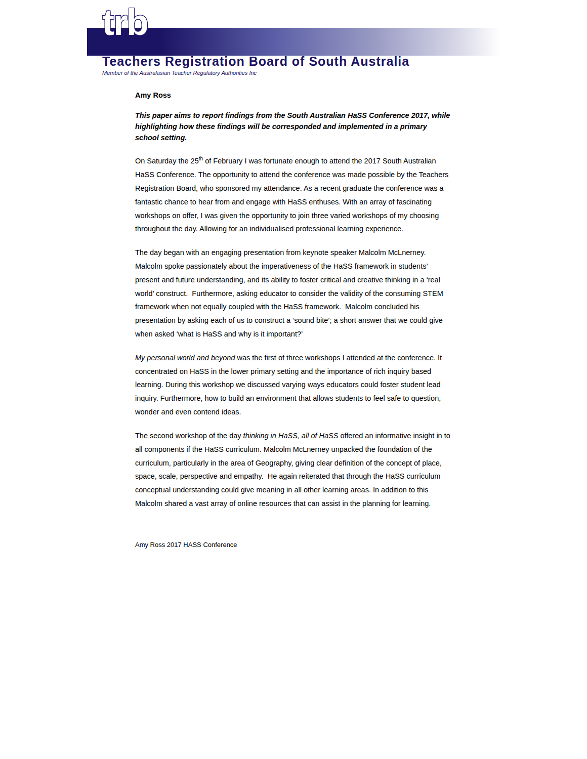trb
Teachers Registration Board of South Australia
Member of the Australasian Teacher Regulatory Authorities Inc
Amy Ross
This paper aims to report findings from the South Australian HaSS Conference 2017, while highlighting how these findings will be corresponded and implemented in a primary school setting.
On Saturday the 25th of February I was fortunate enough to attend the 2017 South Australian HaSS Conference. The opportunity to attend the conference was made possible by the Teachers Registration Board, who sponsored my attendance. As a recent graduate the conference was a fantastic chance to hear from and engage with HaSS enthuses. With an array of fascinating workshops on offer, I was given the opportunity to join three varied workshops of my choosing throughout the day. Allowing for an individualised professional learning experience.
The day began with an engaging presentation from keynote speaker Malcolm McLnerney. Malcolm spoke passionately about the imperativeness of the HaSS framework in students’ present and future understanding, and its ability to foster critical and creative thinking in a ‘real world’ construct. Furthermore, asking educator to consider the validity of the consuming STEM framework when not equally coupled with the HaSS framework. Malcolm concluded his presentation by asking each of us to construct a ‘sound bite’; a short answer that we could give when asked ‘what is HaSS and why is it important?’
My personal world and beyond was the first of three workshops I attended at the conference. It concentrated on HaSS in the lower primary setting and the importance of rich inquiry based learning. During this workshop we discussed varying ways educators could foster student lead inquiry. Furthermore, how to build an environment that allows students to feel safe to question, wonder and even contend ideas.
The second workshop of the day thinking in HaSS, all of HaSS offered an informative insight in to all components if the HaSS curriculum. Malcolm McLnerney unpacked the foundation of the curriculum, particularly in the area of Geography, giving clear definition of the concept of place, space, scale, perspective and empathy. He again reiterated that through the HaSS curriculum conceptual understanding could give meaning in all other learning areas. In addition to this Malcolm shared a vast array of online resources that can assist in the planning for learning.
Amy Ross 2017 HASS Conference